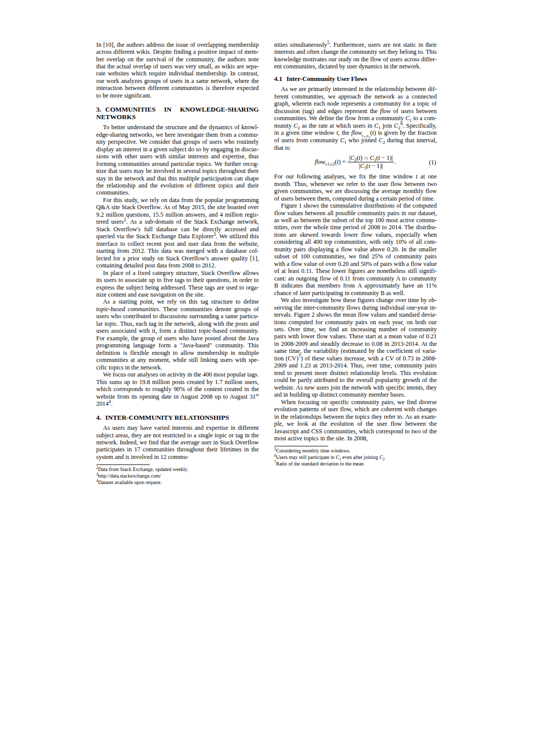In [10], the authors address the issue of overlapping membership across different wikis. Despite finding a positive impact of member overlap on the survival of the community, the authors note that the actual overlap of users was very small, as wikis are separate websites which require individual membership. In contrast, our work analyzes groups of users in a same network, where the interaction between different communities is therefore expected to be more significant.
3. COMMUNITIES IN KNOWLEDGE-SHARING NETWORKS
To better understand the structure and the dynamics of knowledge-sharing networks, we here investigate them from a community perspective. We consider that groups of users who routinely display an interest in a given subject do so by engaging in discussions with other users with similar interests and expertise, thus forming communities around particular topics. We further recognize that users may be involved in several topics throughout their stay in the network and that this multiple participation can shape the relationship and the evolution of different topics and their communities.
For this study, we rely on data from the popular programming Q&A site Stack Overflow. As of May 2015, the site boasted over 9.2 million questions, 15.5 million answers, and 4 million registered users2. As a sub-domain of the Stack Exchange network, Stack Overflow's full database can be directly accessed and queried via the Stack Exchange Data Explorer3. We utilized this interface to collect recent post and user data from the website, starting from 2012. This data was merged with a database collected for a prior study on Stack Overflow's answer quality [1], containing detailed post data from 2008 to 2012.
In place of a fixed category structure, Stack Overflow allows its users to associate up to five tags to their questions, in order to express the subject being addressed. These tags are used to organize content and ease navigation on the site.
As a starting point, we rely on this tag structure to define topic-based communities. These communities denote groups of users who contributed to discussions surrounding a same particular topic. Thus, each tag in the network, along with the posts and users associated with it, form a distinct topic-based community. For example, the group of users who have posted about the Java programming language form a "Java-based" community. This definition is flexible enough to allow membership in multiple communities at any moment, while still linking users with specific topics in the network.
We focus our analyses on activity in the 400 most popular tags. This sums up to 19.8 million posts created by 1.7 million users, which corresponds to roughly 90% of the content created in the website from its opening date in August 2008 up to August 31st 20144.
4. INTER-COMMUNITY RELATIONSHIPS
As users may have varied interests and expertise in different subject areas, they are not restricted to a single topic or tag in the network. Indeed, we find that the average user in Stack Overflow participates in 17 communities throughout their lifetimes in the system and is involved in 12 commu-
2Data from Stack Exchange, updated weekly.
3http://data.stackexchange.com/
4Dataset available upon request.
nities simultaneously5. Furthermore, users are not static in their interests and often change the community set they belong to. This knowledge motivates our study on the flow of users across different communities, dictated by user dynamics in the network.
4.1 Inter-Community User Flows
As we are primarily interested in the relationship between different communities, we approach the network as a connected graph, wherein each node represents a community for a topic of discussion (tag) and edges represent the flow of users between communities. We define the flow from a community C1 to a community C2 as the rate at which users in C1 join C26. Specifically, in a given time window t, the flowc1,c2(t) is given by the fraction of users from community C1 who joined C2 during that interval, that is:
flowc1,c2(t) = |C2(t) ∩ C1(t − 1)| |C1(t − 1)| . (1)
For our following analyses, we fix the time window t at one month. Thus, whenever we refer to the user flow between two given communities, we are discussing the average monthly flow of users between them, computed during a certain period of time.
Figure 1 shows the cummulative distributions of the computed flow values between all possible community pairs in our dataset, as well as between the subset of the top 100 most active communities, over the whole time period of 2008 to 2014. The distributions are skewed towards lower flow values, especially when considering all 400 top communities, with only 10% of all community pairs displaying a flow value above 0.20. In the smaller subset of 100 communities, we find 25% of community pairs with a flow value of over 0.20 and 50% of pairs with a flow value of at least 0.11. These lower figures are nonetheless still significant: an outgoing flow of 0.11 from community A to community B indicates that members from A approximately have an 11% chance of later participating in community B as well.
We also investigate how these figures change over time by observing the inter-community flows during individual one-year intervals. Figure 2 shows the mean flow values and standard deviations computed for community pairs on each year, on both our sets. Over time, we find an increasing number of community pairs with lower flow values. These start at a mean value of 0.21 in 2008-2009 and steadily decrease to 0.08 in 2013-2014. At the same time, the variability (estimated by the coefficient of variation (CV)7) of these values increase, with a CV of 0.73 in 2008-2009 and 1.23 at 2013-2014. Thus, over time, community pairs tend to present more distinct relationship levels. This evolution could be partly attributed to the overall popularity growth of the website. As new users join the network with specific intents, they aid in building up distinct community member bases.
When focusing on specific community pairs, we find diverse evolution patterns of user flow, which are coherent with changes in the relationships between the topics they refer to. As an example, we look at the evolution of the user flow between the Javascript and CSS communities, which correspond to two of the most active topics in the site. In 2008,
5Considering monthly time windows.
6Users may still participate in C1 even after joining C2
7Ratio of the standard deviation to the mean